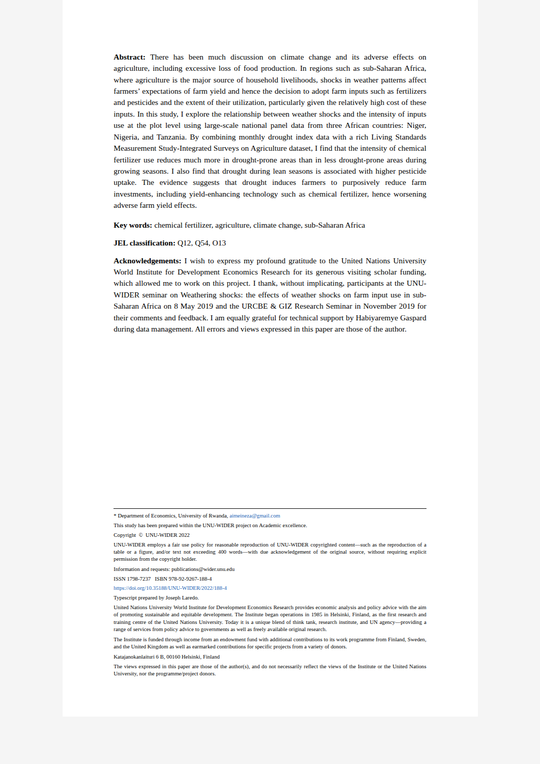Abstract: There has been much discussion on climate change and its adverse effects on agriculture, including excessive loss of food production. In regions such as sub-Saharan Africa, where agriculture is the major source of household livelihoods, shocks in weather patterns affect farmers’ expectations of farm yield and hence the decision to adopt farm inputs such as fertilizers and pesticides and the extent of their utilization, particularly given the relatively high cost of these inputs. In this study, I explore the relationship between weather shocks and the intensity of inputs use at the plot level using large-scale national panel data from three African countries: Niger, Nigeria, and Tanzania. By combining monthly drought index data with a rich Living Standards Measurement Study-Integrated Surveys on Agriculture dataset, I find that the intensity of chemical fertilizer use reduces much more in drought-prone areas than in less drought-prone areas during growing seasons. I also find that drought during lean seasons is associated with higher pesticide uptake. The evidence suggests that drought induces farmers to purposively reduce farm investments, including yield-enhancing technology such as chemical fertilizer, hence worsening adverse farm yield effects.
Key words: chemical fertilizer, agriculture, climate change, sub-Saharan Africa
JEL classification: Q12, Q54, O13
Acknowledgements: I wish to express my profound gratitude to the United Nations University World Institute for Development Economics Research for its generous visiting scholar funding, which allowed me to work on this project. I thank, without implicating, participants at the UNU-WIDER seminar on Weathering shocks: the effects of weather shocks on farm input use in sub-Saharan Africa on 8 May 2019 and the URCBE & GIZ Research Seminar in November 2019 for their comments and feedback. I am equally grateful for technical support by Habiyaremye Gaspard during data management. All errors and views expressed in this paper are those of the author.
* Department of Economics, University of Rwanda, aimeineza@gmail.com
This study has been prepared within the UNU-WIDER project on Academic excellence.
Copyright © UNU-WIDER 2022
UNU-WIDER employs a fair use policy for reasonable reproduction of UNU-WIDER copyrighted content—such as the reproduction of a table or a figure, and/or text not exceeding 400 words—with due acknowledgement of the original source, without requiring explicit permission from the copyright holder.
Information and requests: publications@wider.unu.edu
ISSN 1798-7237 ISBN 978-92-9267-188-4
https://doi.org/10.35188/UNU-WIDER/2022/188-4
Typescript prepared by Joseph Laredo.
United Nations University World Institute for Development Economics Research provides economic analysis and policy advice with the aim of promoting sustainable and equitable development. The Institute began operations in 1985 in Helsinki, Finland, as the first research and training centre of the United Nations University. Today it is a unique blend of think tank, research institute, and UN agency—providing a range of services from policy advice to governments as well as freely available original research.
The Institute is funded through income from an endowment fund with additional contributions to its work programme from Finland, Sweden, and the United Kingdom as well as earmarked contributions for specific projects from a variety of donors.
Katajanokanlaituri 6 B, 00160 Helsinki, Finland
The views expressed in this paper are those of the author(s), and do not necessarily reflect the views of the Institute or the United Nations University, nor the programme/project donors.